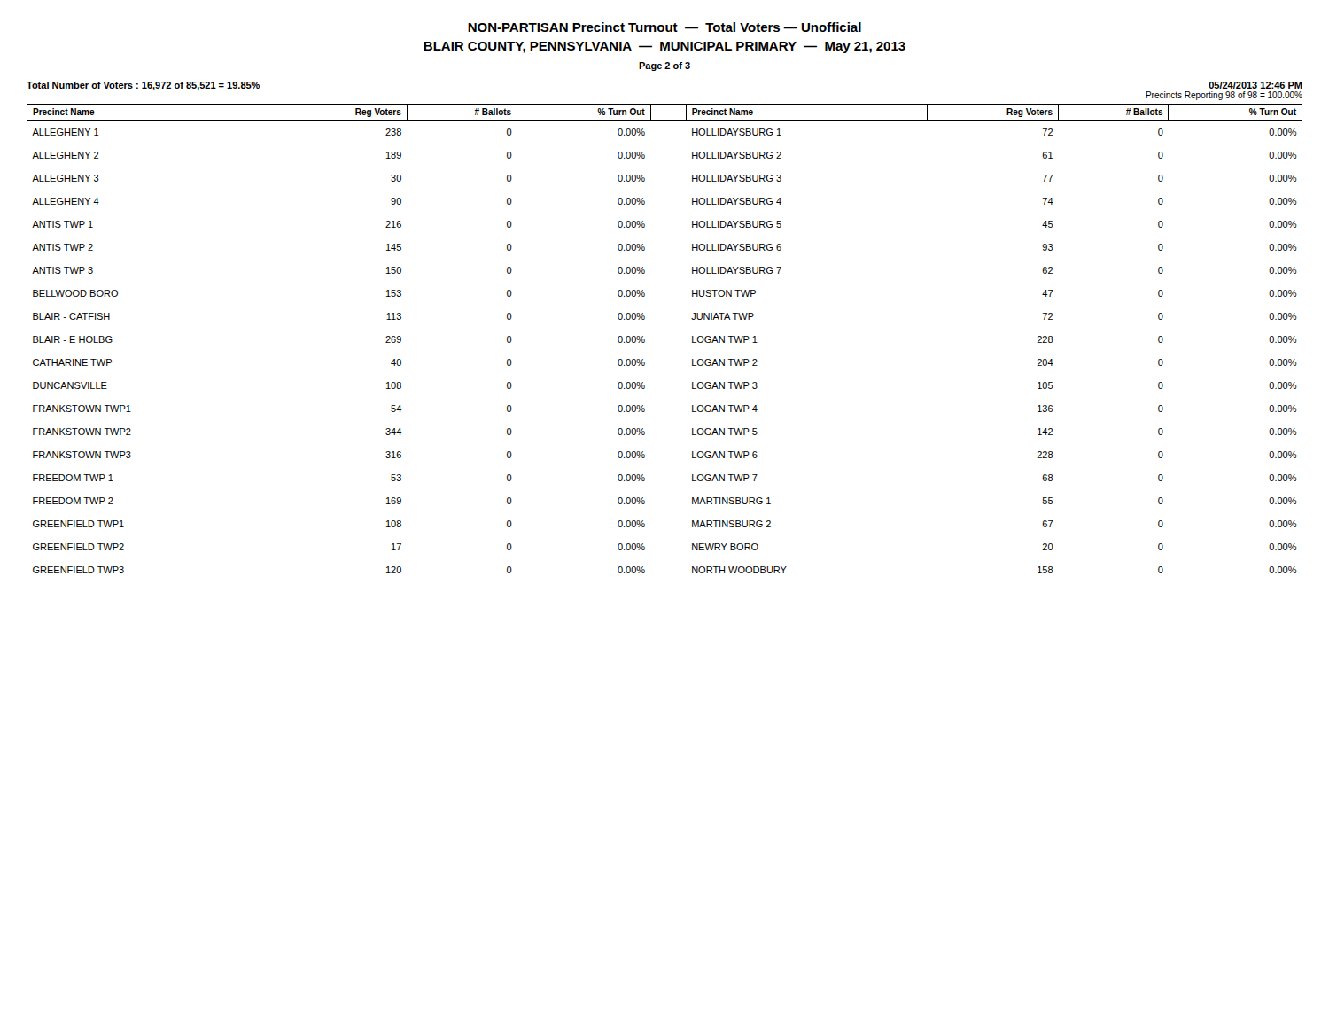NON-PARTISAN Precinct Turnout — Total Voters — Unofficial
BLAIR COUNTY, PENNSYLVANIA — MUNICIPAL PRIMARY — May 21, 2013
Page 2 of 3
Total Number of Voters : 16,972 of 85,521 = 19.85%
05/24/2013 12:46 PM
Precincts Reporting 98 of 98 = 100.00%
| Precinct Name | Reg Voters | # Ballots | % Turn Out | | Precinct Name | Reg Voters | # Ballots | % Turn Out |
| --- | --- | --- | --- | --- | --- | --- | --- | --- |
| ALLEGHENY 1 | 238 | 0 | 0.00% | | HOLLIDAYSBURG 1 | 72 | 0 | 0.00% |
| ALLEGHENY 2 | 189 | 0 | 0.00% | | HOLLIDAYSBURG 2 | 61 | 0 | 0.00% |
| ALLEGHENY 3 | 30 | 0 | 0.00% | | HOLLIDAYSBURG 3 | 77 | 0 | 0.00% |
| ALLEGHENY 4 | 90 | 0 | 0.00% | | HOLLIDAYSBURG 4 | 74 | 0 | 0.00% |
| ANTIS TWP 1 | 216 | 0 | 0.00% | | HOLLIDAYSBURG 5 | 45 | 0 | 0.00% |
| ANTIS TWP 2 | 145 | 0 | 0.00% | | HOLLIDAYSBURG 6 | 93 | 0 | 0.00% |
| ANTIS TWP 3 | 150 | 0 | 0.00% | | HOLLIDAYSBURG 7 | 62 | 0 | 0.00% |
| BELLWOOD BORO | 153 | 0 | 0.00% | | HUSTON TWP | 47 | 0 | 0.00% |
| BLAIR - CATFISH | 113 | 0 | 0.00% | | JUNIATA TWP | 72 | 0 | 0.00% |
| BLAIR - E HOLBG | 269 | 0 | 0.00% | | LOGAN TWP 1 | 228 | 0 | 0.00% |
| CATHARINE TWP | 40 | 0 | 0.00% | | LOGAN TWP 2 | 204 | 0 | 0.00% |
| DUNCANSVILLE | 108 | 0 | 0.00% | | LOGAN TWP 3 | 105 | 0 | 0.00% |
| FRANKSTOWN TWP1 | 54 | 0 | 0.00% | | LOGAN TWP 4 | 136 | 0 | 0.00% |
| FRANKSTOWN TWP2 | 344 | 0 | 0.00% | | LOGAN TWP 5 | 142 | 0 | 0.00% |
| FRANKSTOWN TWP3 | 316 | 0 | 0.00% | | LOGAN TWP 6 | 228 | 0 | 0.00% |
| FREEDOM TWP 1 | 53 | 0 | 0.00% | | LOGAN TWP 7 | 68 | 0 | 0.00% |
| FREEDOM TWP 2 | 169 | 0 | 0.00% | | MARTINSBURG 1 | 55 | 0 | 0.00% |
| GREENFIELD TWP1 | 108 | 0 | 0.00% | | MARTINSBURG 2 | 67 | 0 | 0.00% |
| GREENFIELD TWP2 | 17 | 0 | 0.00% | | NEWRY BORO | 20 | 0 | 0.00% |
| GREENFIELD TWP3 | 120 | 0 | 0.00% | | NORTH WOODBURY | 158 | 0 | 0.00% |